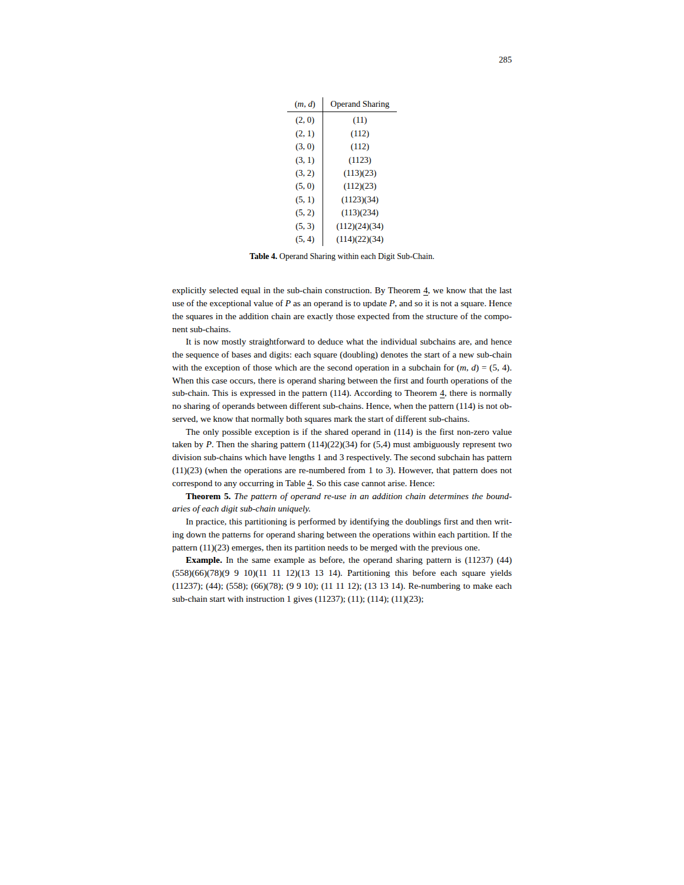285
| ( m , d ) | Operand Sharing |
| --- | --- |
| (2, 0) | (11) |
| (2, 1) | (112) |
| (3, 0) | (112) |
| (3, 1) | (1123) |
| (3, 2) | (113)(23) |
| (5, 0) | (112)(23) |
| (5, 1) | (1123)(34) |
| (5, 2) | (113)(234) |
| (5, 3) | (112)(24)(34) |
| (5, 4) | (114)(22)(34) |
Table 4. Operand Sharing within each Digit Sub-Chain.
explicitly selected equal in the sub-chain construction. By Theorem 4, we know that the last use of the exceptional value of P as an operand is to update P, and so it is not a square. Hence the squares in the addition chain are exactly those expected from the structure of the component sub-chains.
It is now mostly straightforward to deduce what the individual subchains are, and hence the sequence of bases and digits: each square (doubling) denotes the start of a new sub-chain with the exception of those which are the second operation in a subchain for (m, d) = (5, 4). When this case occurs, there is operand sharing between the first and fourth operations of the sub-chain. This is expressed in the pattern (114). According to Theorem 4, there is normally no sharing of operands between different sub-chains. Hence, when the pattern (114) is not observed, we know that normally both squares mark the start of different sub-chains.
The only possible exception is if the shared operand in (114) is the first non-zero value taken by P. Then the sharing pattern (114)(22)(34) for (5,4) must ambiguously represent two division sub-chains which have lengths 1 and 3 respectively. The second subchain has pattern (11)(23) (when the operations are re-numbered from 1 to 3). However, that pattern does not correspond to any occurring in Table 4. So this case cannot arise. Hence:
Theorem 5. The pattern of operand re-use in an addition chain determines the boundaries of each digit sub-chain uniquely.
In practice, this partitioning is performed by identifying the doublings first and then writing down the patterns for operand sharing between the operations within each partition. If the pattern (11)(23) emerges, then its partition needs to be merged with the previous one.
Example. In the same example as before, the operand sharing pattern is (11237) (44)(558)(66)(78)(9 9 10)(11 11 12)(13 13 14). Partitioning this before each square yields (11237); (44); (558); (66)(78); (9 9 10); (11 11 12); (13 13 14). Re-numbering to make each sub-chain start with instruction 1 gives (11237); (11); (114); (11)(23);